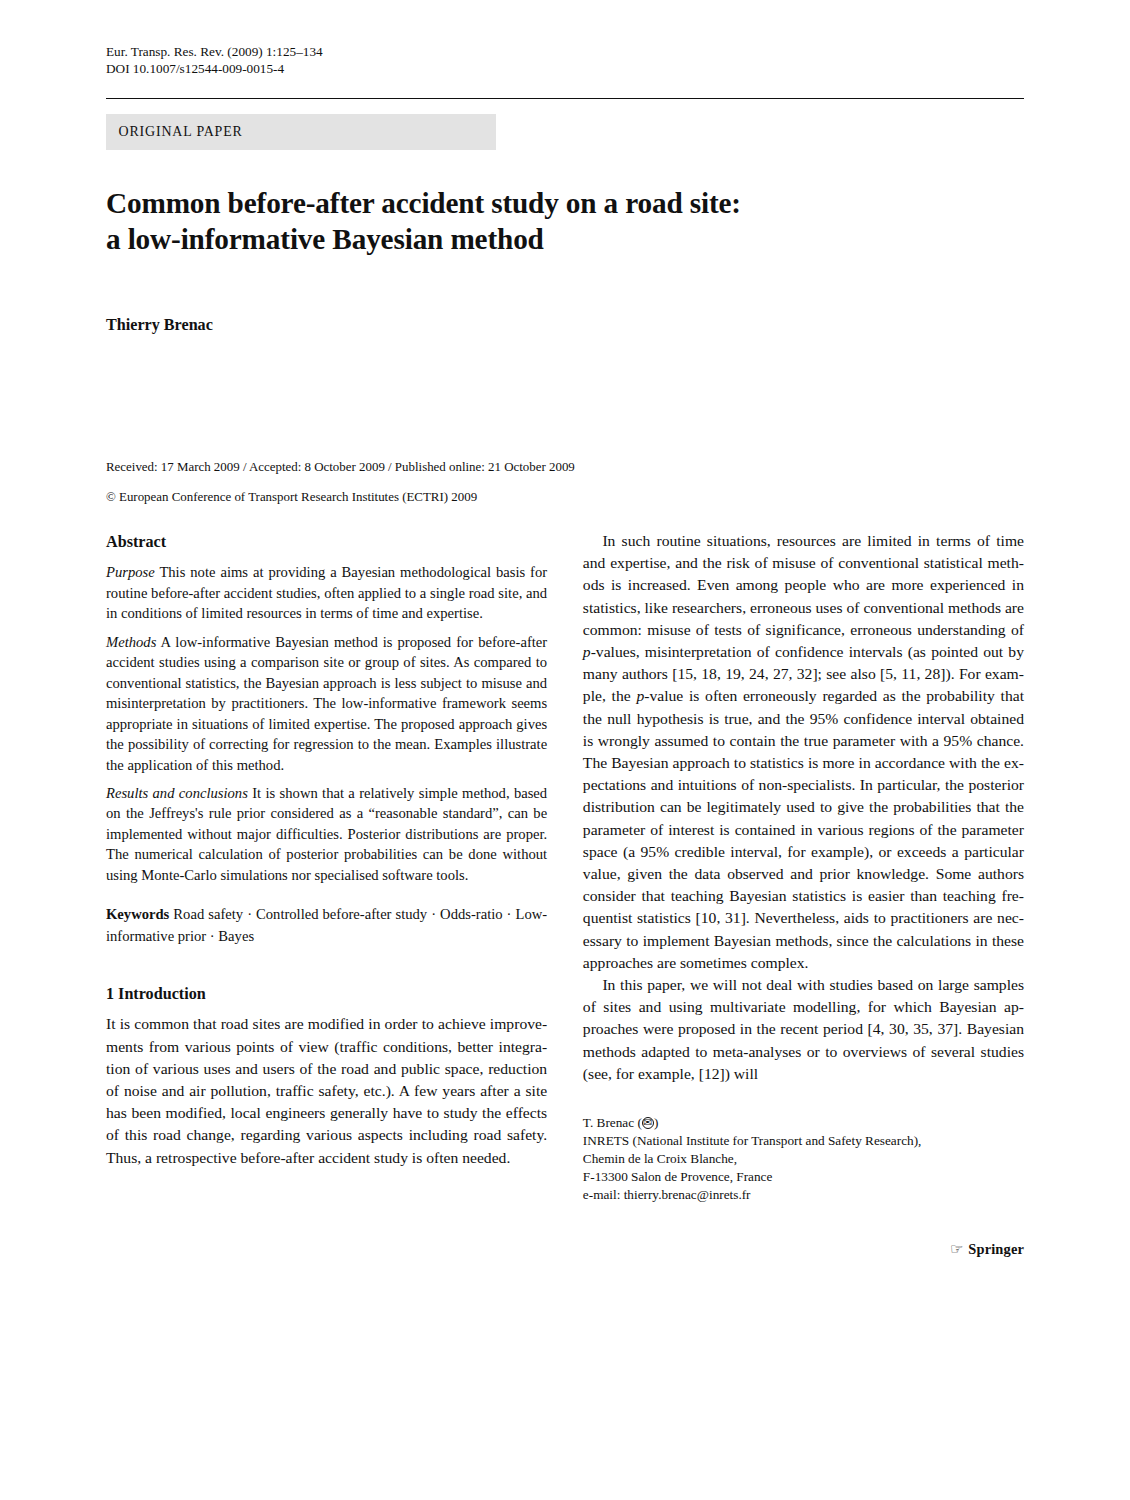Eur. Transp. Res. Rev. (2009) 1:125–134 DOI 10.1007/s12544-009-0015-4
ORIGINAL PAPER
Common before-after accident study on a road site:
a low-informative Bayesian method
Thierry Brenac
Received: 17 March 2009 / Accepted: 8 October 2009 / Published online: 21 October 2009
© European Conference of Transport Research Institutes (ECTRI) 2009
Abstract
Purpose This note aims at providing a Bayesian methodological basis for routine before-after accident studies, often applied to a single road site, and in conditions of limited resources in terms of time and expertise.
Methods A low-informative Bayesian method is proposed for before-after accident studies using a comparison site or group of sites. As compared to conventional statistics, the Bayesian approach is less subject to misuse and misinterpretation by practitioners. The low-informative framework seems appropriate in situations of limited expertise. The proposed approach gives the possibility of correcting for regression to the mean. Examples illustrate the application of this method.
Results and conclusions It is shown that a relatively simple method, based on the Jeffreys's rule prior considered as a “reasonable standard”, can be implemented without major difficulties. Posterior distributions are proper. The numerical calculation of posterior probabilities can be done without using Monte-Carlo simulations nor specialised software tools.
Keywords Road safety · Controlled before-after study · Odds-ratio · Low-informative prior · Bayes
1 Introduction
It is common that road sites are modified in order to achieve improvements from various points of view (traffic conditions, better integration of various uses and users of the road and public space, reduction of noise and air pollution, traffic safety, etc.). A few years after a site has been modified, local engineers generally have to study the effects of this road change, regarding various aspects including road safety. Thus, a retrospective before-after accident study is often needed.
In such routine situations, resources are limited in terms of time and expertise, and the risk of misuse of conventional statistical methods is increased. Even among people who are more experienced in statistics, like researchers, erroneous uses of conventional methods are common: misuse of tests of significance, erroneous understanding of p-values, misinterpretation of confidence intervals (as pointed out by many authors [15, 18, 19, 24, 27, 32]; see also [5, 11, 28]). For example, the p-value is often erroneously regarded as the probability that the null hypothesis is true, and the 95% confidence interval obtained is wrongly assumed to contain the true parameter with a 95% chance. The Bayesian approach to statistics is more in accordance with the expectations and intuitions of non-specialists. In particular, the posterior distribution can be legitimately used to give the probabilities that the parameter of interest is contained in various regions of the parameter space (a 95% credible interval, for example), or exceeds a particular value, given the data observed and prior knowledge. Some authors consider that teaching Bayesian statistics is easier than teaching frequentist statistics [10, 31]. Nevertheless, aids to practitioners are necessary to implement Bayesian methods, since the calculations in these approaches are sometimes complex.
In this paper, we will not deal with studies based on large samples of sites and using multivariate modelling, for which Bayesian approaches were proposed in the recent period [4, 30, 35, 37]. Bayesian methods adapted to meta-analyses or to overviews of several studies (see, for example, [12]) will
T. Brenac (✉)
INRETS (National Institute for Transport and Safety Research),
Chemin de la Croix Blanche,
F-13300 Salon de Provence, France
e-mail: thierry.brenac@inrets.fr
☞Springer